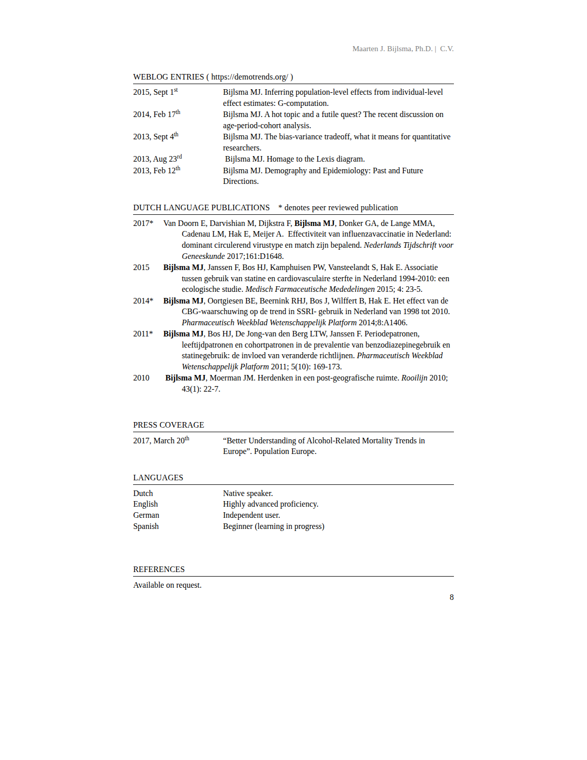Maarten J. Bijlsma, Ph.D. | C.V.
WEBLOG ENTRIES ( https://demotrends.org/ )
2015, Sept 1st
Bijlsma MJ. Inferring population-level effects from individual-level effect estimates: G-computation.
2014, Feb 17th
Bijlsma MJ. A hot topic and a futile quest? The recent discussion on age-period-cohort analysis.
2013, Sept 4th
Bijlsma MJ. The bias-variance tradeoff, what it means for quantitative researchers.
2013, Aug 23rd
Bijlsma MJ. Homage to the Lexis diagram.
2013, Feb 12th
Bijlsma MJ. Demography and Epidemiology: Past and Future Directions.
DUTCH LANGUAGE PUBLICATIONS * denotes peer reviewed publication
2017*
Van Doorn E, Darvishian M, Dijkstra F, Bijlsma MJ, Donker GA, de Lange MMA, Cadenau LM, Hak E, Meijer A. Effectiviteit van influenzavaccinatie in Nederland: dominant circulerend virustype en match zijn bepalend. Nederlands Tijdschrift voor Geneeskunde 2017;161:D1648.
2015
Bijlsma MJ, Janssen F, Bos HJ, Kamphuisen PW, Vansteelandt S, Hak E. Associatie tussen gebruik van statine en cardiovasculaire sterfte in Nederland 1994-2010: een ecologische studie. Medisch Farmaceutische Mededelingen 2015; 4: 23-5.
2014*
Bijlsma MJ, Oortgiesen BE, Beernink RHJ, Bos J, Wilffert B, Hak E. Het effect van de CBG-waarschuwing op de trend in SSRI- gebruik in Nederland van 1998 tot 2010. Pharmaceutisch Weekblad Wetenschappelijk Platform 2014;8:A1406.
2011*
Bijlsma MJ, Bos HJ, De Jong-van den Berg LTW, Janssen F. Periodepatronen, leeftijdpatronen en cohortpatronen in de prevalentie van benzodiazepinegebruik en statinegebruik: de invloed van veranderde richtlijnen. Pharmaceutisch Weekblad Wetenschappelijk Platform 2011; 5(10): 169-173.
2010
Bijlsma MJ, Moerman JM. Herdenken in een post-geografische ruimte. Rooilijn 2010; 43(1): 22-7.
PRESS COVERAGE
2017, March 20th
“Better Understanding of Alcohol-Related Mortality Trends in Europe”. Population Europe.
LANGUAGES
Dutch
Native speaker.
English
Highly advanced proficiency.
German
Independent user.
Spanish
Beginner (learning in progress)
REFERENCES
Available on request.
8